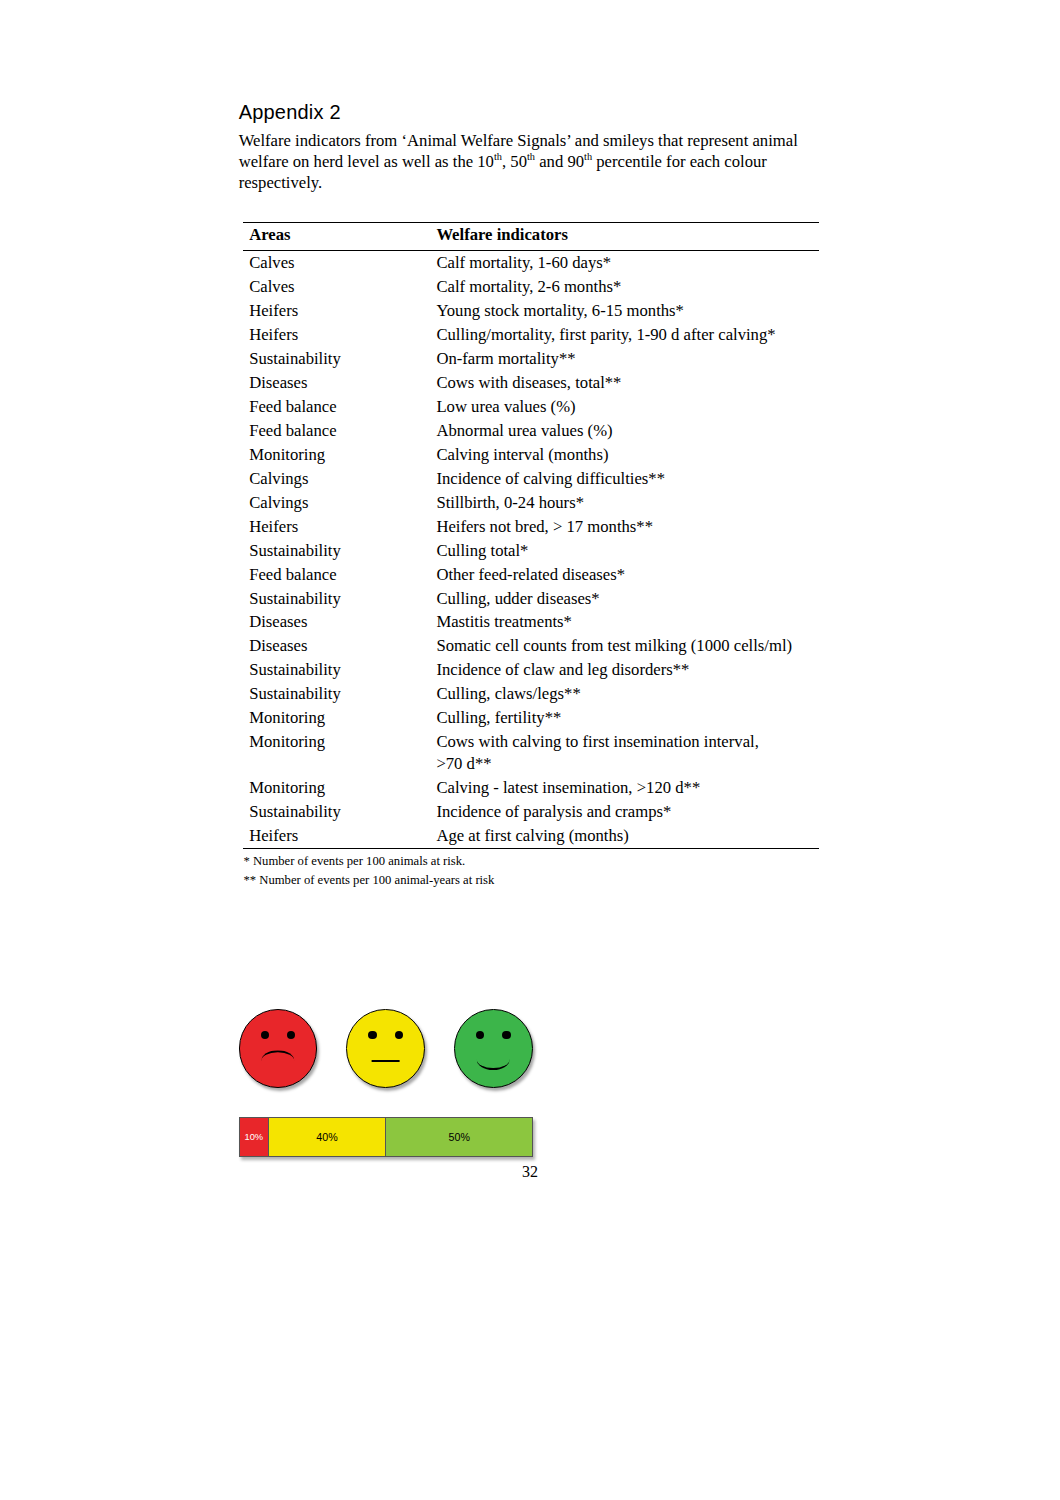Appendix 2
Welfare indicators from ‘Animal Welfare Signals’ and smileys that represent animal welfare on herd level as well as the 10th, 50th and 90th percentile for each colour respectively.
| Areas | Welfare indicators |
| --- | --- |
| Calves | Calf mortality, 1-60 days* |
| Calves | Calf mortality, 2-6 months* |
| Heifers | Young stock mortality, 6-15 months* |
| Heifers | Culling/mortality, first parity, 1-90 d after calving* |
| Sustainability | On-farm mortality** |
| Diseases | Cows with diseases, total** |
| Feed balance | Low urea values (%) |
| Feed balance | Abnormal urea values (%) |
| Monitoring | Calving interval (months) |
| Calvings | Incidence of calving difficulties** |
| Calvings | Stillbirth, 0-24 hours* |
| Heifers | Heifers not bred, > 17 months** |
| Sustainability | Culling total* |
| Feed balance | Other feed-related diseases* |
| Sustainability | Culling, udder diseases* |
| Diseases | Mastitis treatments* |
| Diseases | Somatic cell counts from test milking (1000 cells/ml) |
| Sustainability | Incidence of claw and leg disorders** |
| Sustainability | Culling, claws/legs** |
| Monitoring | Culling, fertility** |
| Monitoring | Cows with calving to first insemination interval, >70 d** |
| Monitoring | Calving - latest insemination, >120 d** |
| Sustainability | Incidence of paralysis and cramps* |
| Heifers | Age at first calving (months) |
* Number of events per 100 animals at risk.
** Number of events per 100 animal-years at risk
10%
40%
50%
32